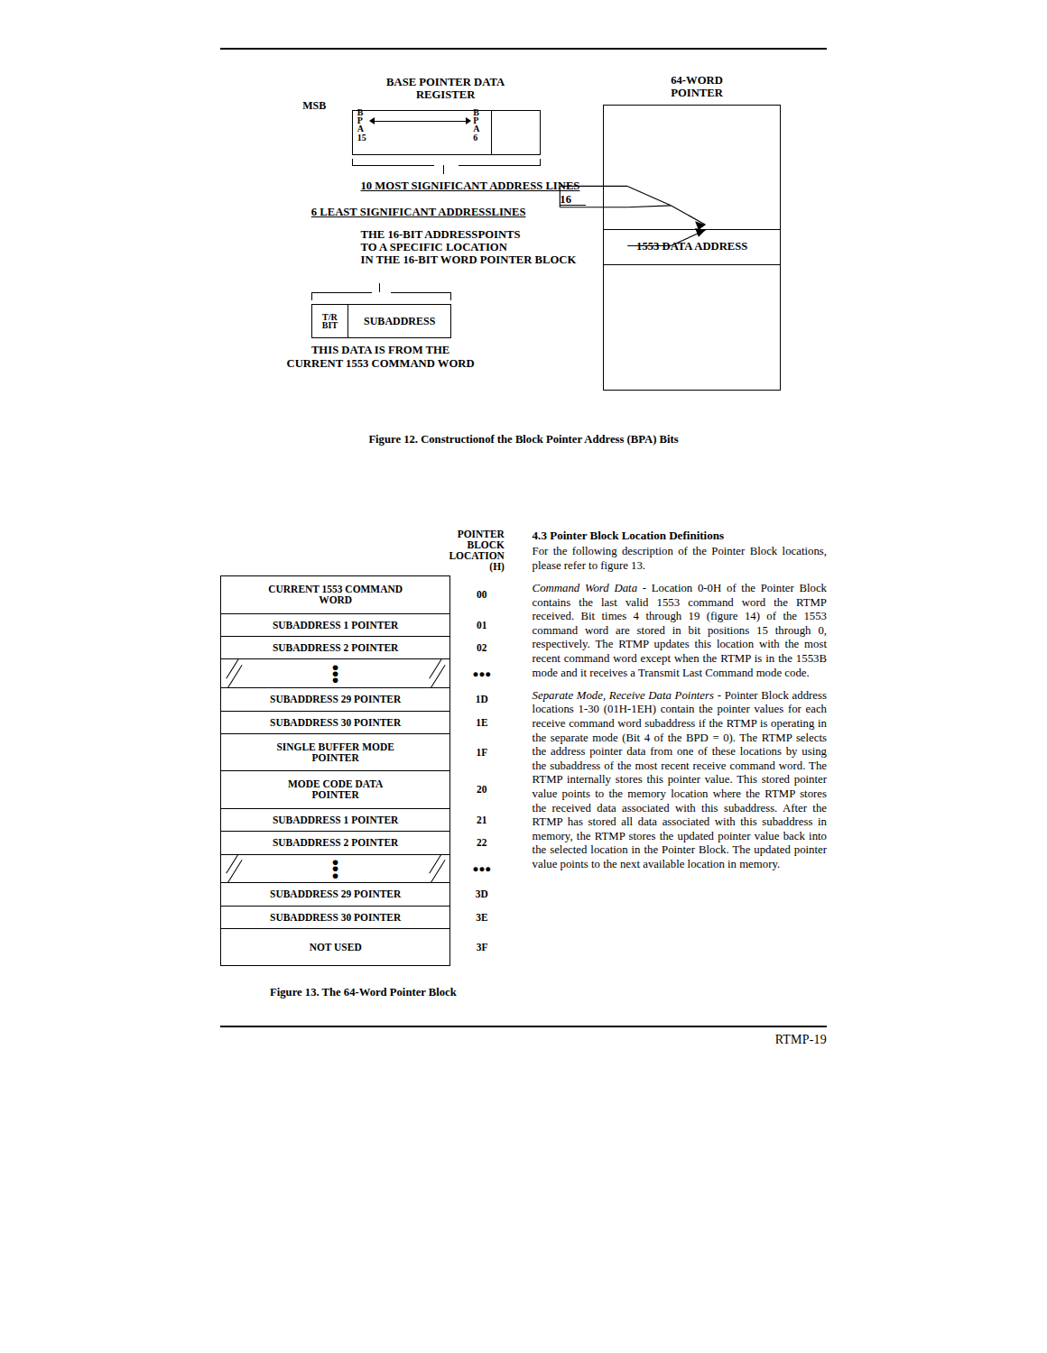BASE POINTER DATA
REGISTER
MSB
B
P
A
15
B
P
A
6
10 MOST SIGNIFICANT ADDRESS LINES
6 LEAST SIGNIFICANT ADDRESSLINES
16
THE 16-BIT ADDRESSPOINTS
TO A SPECIFIC LOCATION
IN THE 16-BIT WORD POINTER BLOCK
64-WORD
POINTER
1553 DATA ADDRESS
T/R
BIT
SUBADDRESS
THIS DATA IS FROM THE
CURRENT 1553 COMMAND WORD
Figure 12. Constructionof the Block Pointer Address (BPA) Bits
POINTER
BLOCK
LOCATION
(H)
| CURRENT 1553 COMMAND WORD | 00 |
| SUBADDRESS 1 POINTER | 01 |
| SUBADDRESS 2 POINTER | 02 |
| ● ● ● | ● ● ● |
| SUBADDRESS 29 POINTER | 1D |
| SUBADDRESS 30 POINTER | 1E |
| SINGLE BUFFER MODE POINTER | 1F |
| MODE CODE DATA POINTER | 20 |
| SUBADDRESS 1 POINTER | 21 |
| SUBADDRESS 2 POINTER | 22 |
| ● ● ● | ● ● ● |
| SUBADDRESS 29 POINTER | 3D |
| SUBADDRESS 30 POINTER | 3E |
| NOT USED | 3F |
Figure 13. The 64-Word Pointer Block
4.3 Pointer Block Location Definitions
For the following description of the Pointer Block locations, please refer to figure 13.
Command Word Data - Location 0-0H of the Pointer Block contains the last valid 1553 command word the RTMP received. Bit times 4 through 19 (figure 14) of the 1553 command word are stored in bit positions 15 through 0, respectively. The RTMP updates this location with the most recent command word except when the RTMP is in the 1553B mode and it receives a Transmit Last Command mode code.
Separate Mode, Receive Data Pointers - Pointer Block address locations 1-30 (01H-1EH) contain the pointer values for each receive command word subaddress if the RTMP is operating in the separate mode (Bit 4 of the BPD = 0). The RTMP selects the address pointer data from one of these locations by using the subaddress of the most recent receive command word. The RTMP internally stores this pointer value. This stored pointer value points to the memory location where the RTMP stores the received data associated with this subaddress. After the RTMP has stored all data associated with this subaddress in memory, the RTMP stores the updated pointer value back into the selected location in the Pointer Block. The updated pointer value points to the next available location in memory.
RTMP-19